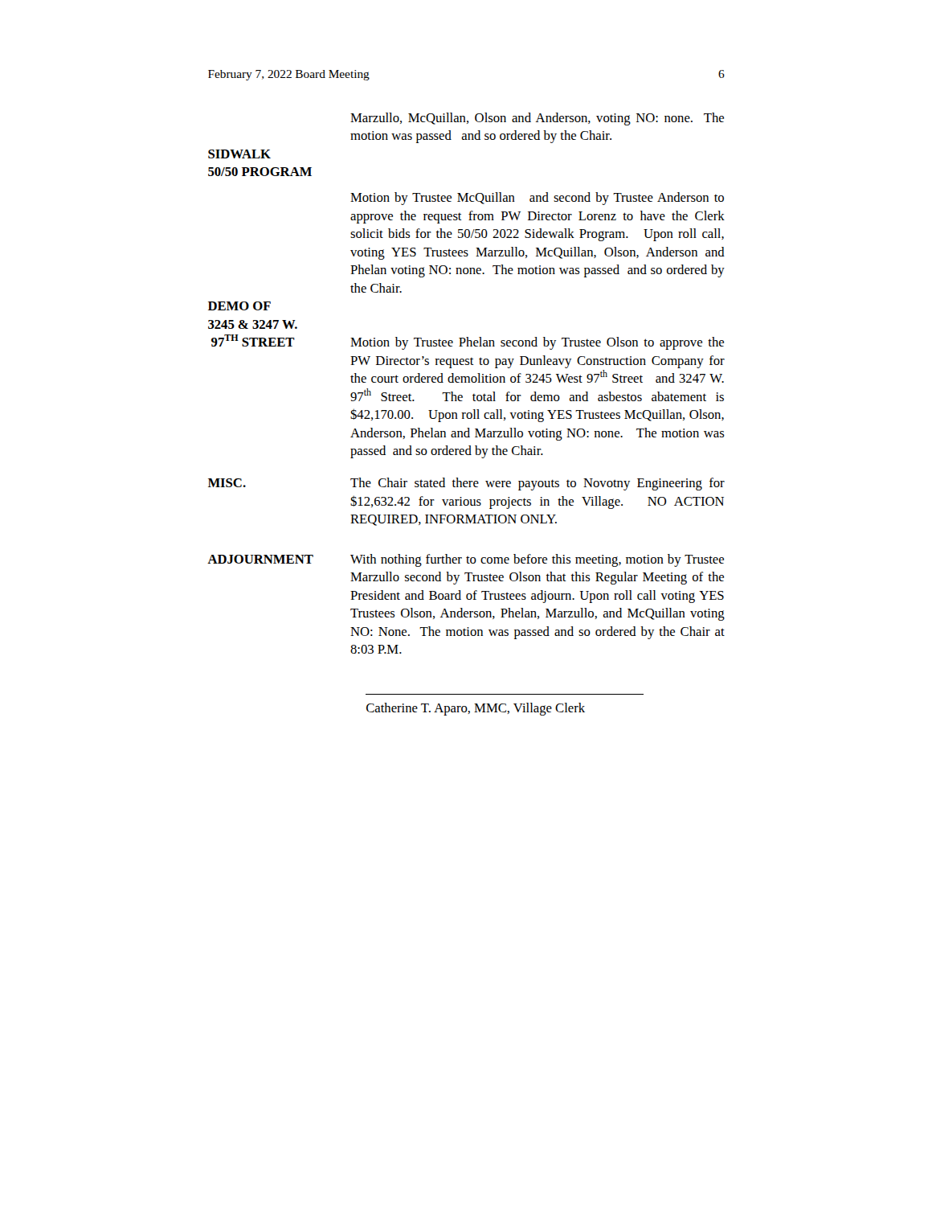February 7, 2022 Board Meeting
6
| | Marzullo, McQuillan, Olson and Anderson, voting NO: none. The motion was passed and so ordered by the Chair. |
| SIDWALK 50/50 PROGRAM | |
| | Motion by Trustee McQuillan and second by Trustee Anderson to approve the request from PW Director Lorenz to have the Clerk solicit bids for the 50/50 2022 Sidewalk Program. Upon roll call, voting YES Trustees Marzullo, McQuillan, Olson, Anderson and Phelan voting NO: none. The motion was passed and so ordered by the Chair. |
| DEMO OF 3245 & 3247 W. | |
| 97 TH STREET | Motion by Trustee Phelan second by Trustee Olson to approve the PW Director’s request to pay Dunleavy Construction Company for the court ordered demolition of 3245 West 97 th Street and 3247 W. 97 th Street. The total for demo and asbestos abatement is $42,170.00. Upon roll call, voting YES Trustees McQuillan, Olson, Anderson, Phelan and Marzullo voting NO: none. The motion was passed and so ordered by the Chair. |
| MISC. | The Chair stated there were payouts to Novotny Engineering for $12,632.42 for various projects in the Village. NO ACTION REQUIRED, INFORMATION ONLY. |
| ADJOURNMENT | With nothing further to come before this meeting, motion by Trustee Marzullo second by Trustee Olson that this Regular Meeting of the President and Board of Trustees adjourn. Upon roll call voting YES Trustees Olson, Anderson, Phelan, Marzullo, and McQuillan voting NO: None. The motion was passed and so ordered by the Chair at 8:03 P.M. |
Catherine T. Aparo, MMC, Village Clerk